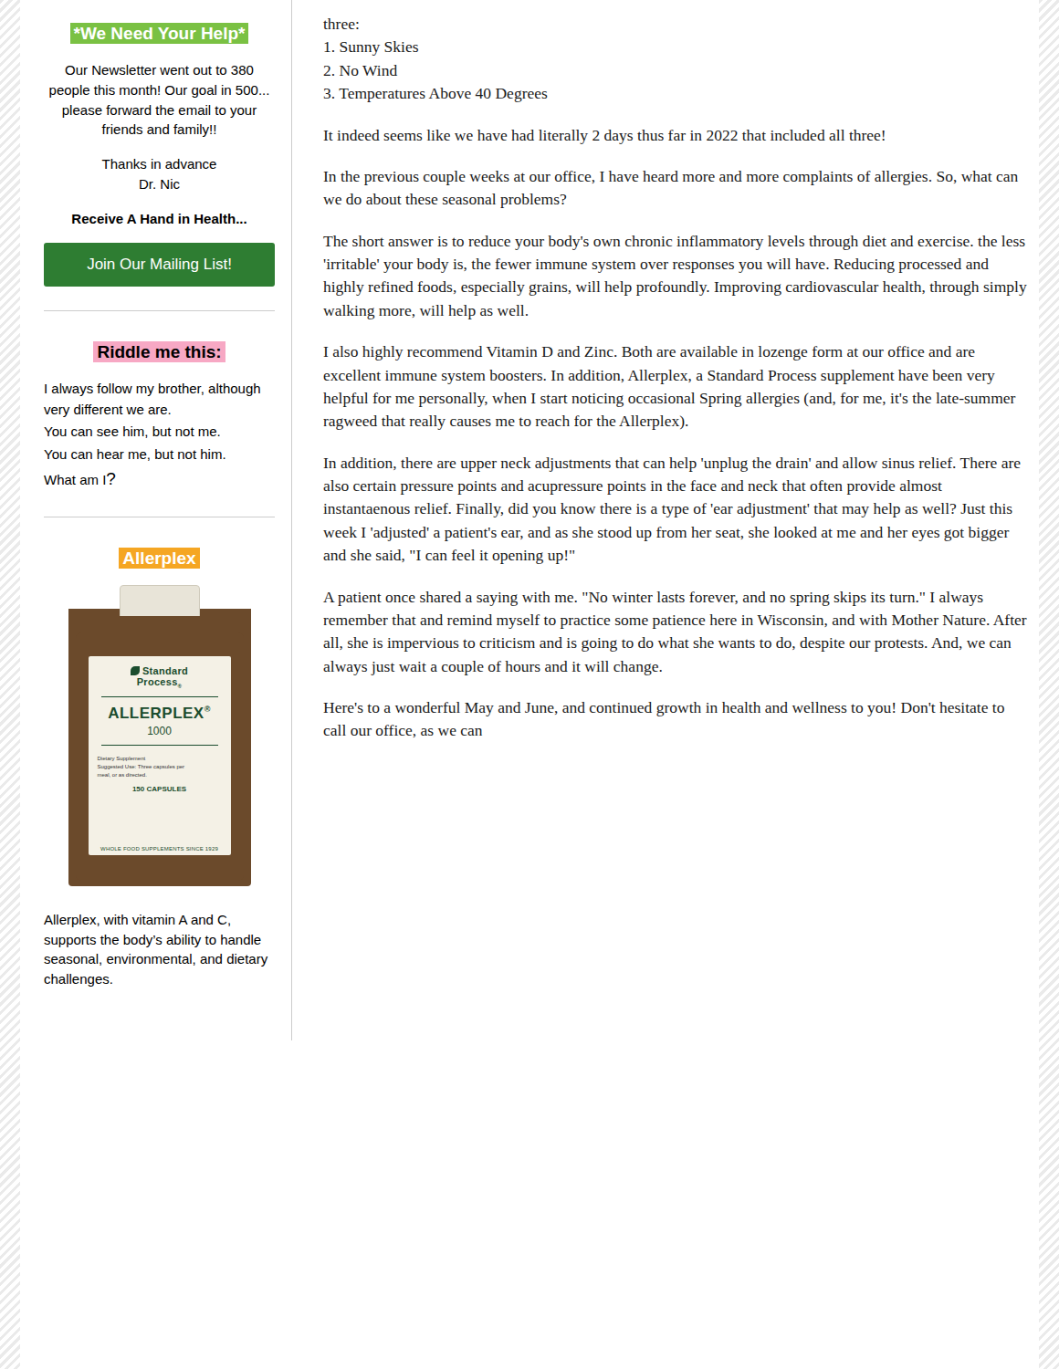*We Need Your Help*
Our Newsletter went out to 380 people this month! Our goal in 500... please forward the email to your friends and family!!
Thanks in advance
Dr. Nic
Receive A Hand in Health...
Join Our Mailing List!
Riddle me this:
I always follow my brother, although very different we are.
You can see him, but not me.
You can hear me, but not him.
What am I?
Allerplex
Standard
Process®
ALLERPLEX®
1000
Dietary Supplement
Suggested Use: Three capsules per
meal, or as directed.
150 CAPSULES
WHOLE FOOD SUPPLEMENTS SINCE 1929
Allerplex, with vitamin A and C, supports the body’s ability to handle seasonal, environmental, and dietary challenges.
three:
1. Sunny Skies
2. No Wind
3. Temperatures Above 40 Degrees
It indeed seems like we have had literally 2 days thus far in 2022 that included all three!
In the previous couple weeks at our office, I have heard more and more complaints of allergies. So, what can we do about these seasonal problems?
The short answer is to reduce your body's own chronic inflammatory levels through diet and exercise. the less 'irritable' your body is, the fewer immune system over responses you will have. Reducing processed and highly refined foods, especially grains, will help profoundly. Improving cardiovascular health, through simply walking more, will help as well.
I also highly recommend Vitamin D and Zinc. Both are available in lozenge form at our office and are excellent immune system boosters. In addition, Allerplex, a Standard Process supplement have been very helpful for me personally, when I start noticing occasional Spring allergies (and, for me, it's the late-summer ragweed that really causes me to reach for the Allerplex).
In addition, there are upper neck adjustments that can help 'unplug the drain' and allow sinus relief. There are also certain pressure points and acupressure points in the face and neck that often provide almost instantaenous relief. Finally, did you know there is a type of 'ear adjustment' that may help as well? Just this week I 'adjusted' a patient's ear, and as she stood up from her seat, she looked at me and her eyes got bigger and she said, "I can feel it opening up!"
A patient once shared a saying with me. "No winter lasts forever, and no spring skips its turn." I always remember that and remind myself to practice some patience here in Wisconsin, and with Mother Nature. After all, she is impervious to criticism and is going to do what she wants to do, despite our protests. And, we can always just wait a couple of hours and it will change.
Here's to a wonderful May and June, and continued growth in health and wellness to you! Don't hesitate to call our office, as we can